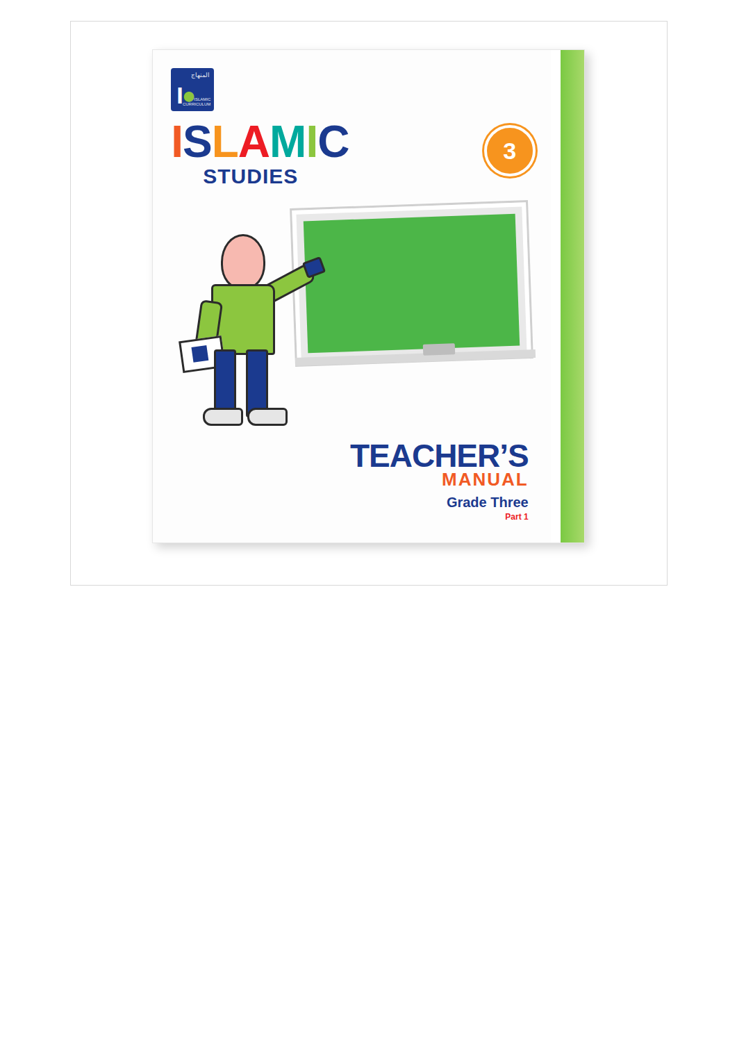المنهاج I● ISLAMIC
CURRICULUM
ISLAMIC
STUDIES
3
TEACHER’S
MANUAL
Grade Three
Part 1